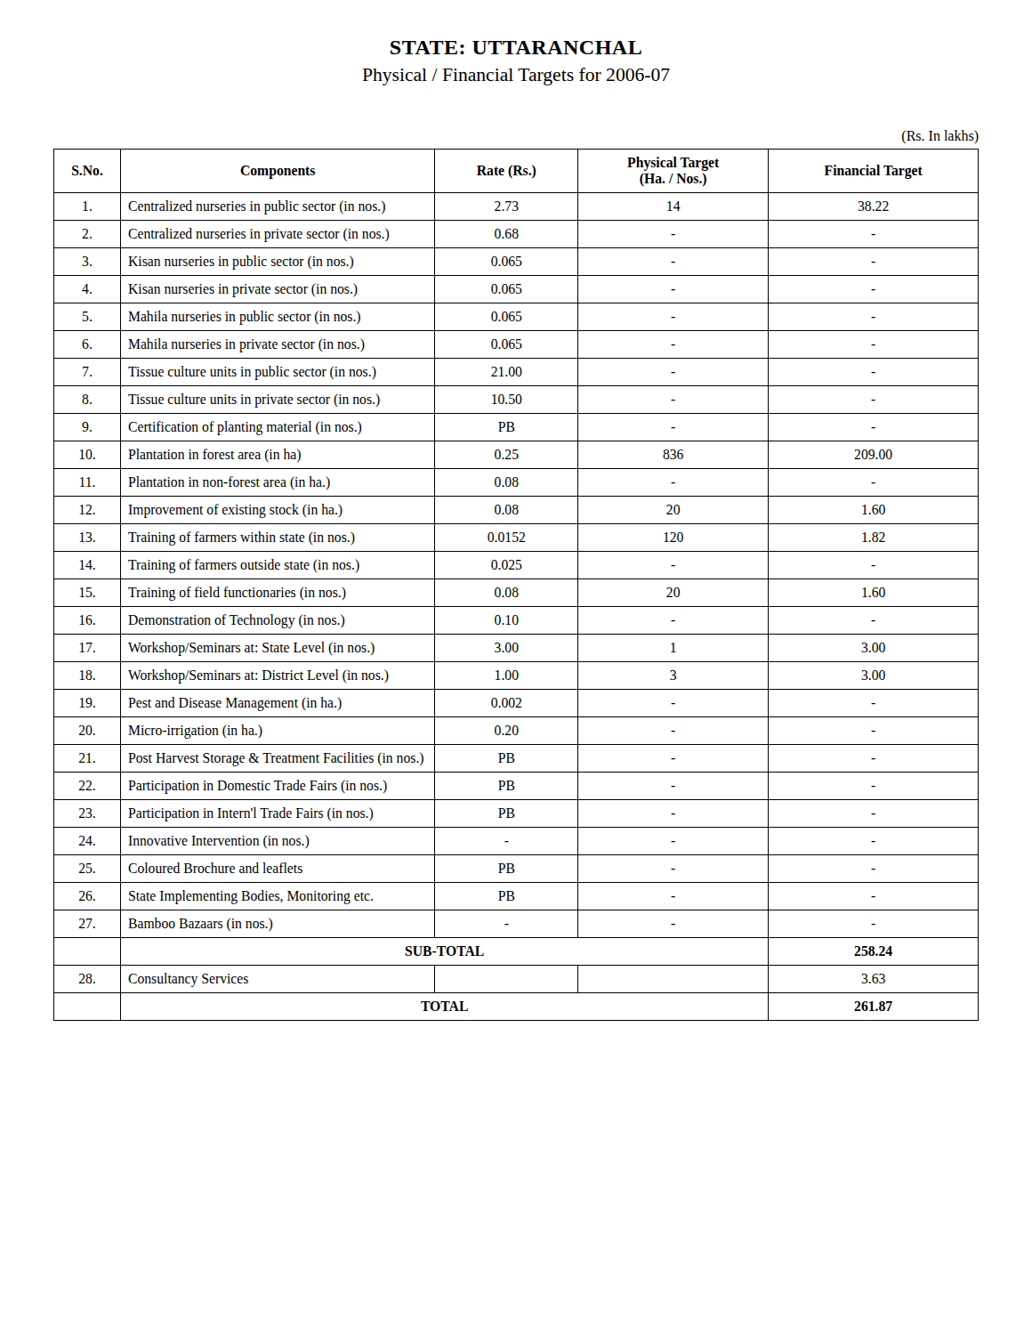STATE: UTTARANCHAL
Physical / Financial Targets for 2006-07
(Rs. In lakhs)
| S.No. | Components | Rate (Rs.) | Physical Target (Ha. / Nos.) | Financial Target |
| --- | --- | --- | --- | --- |
| 1. | Centralized nurseries in public sector (in nos.) | 2.73 | 14 | 38.22 |
| 2. | Centralized nurseries in private sector (in nos.) | 0.68 | - | - |
| 3. | Kisan nurseries in public sector (in nos.) | 0.065 | - | - |
| 4. | Kisan nurseries in private sector (in nos.) | 0.065 | - | - |
| 5. | Mahila nurseries in public sector (in nos.) | 0.065 | - | - |
| 6. | Mahila nurseries in private sector (in nos.) | 0.065 | - | - |
| 7. | Tissue culture units in public sector (in nos.) | 21.00 | - | - |
| 8. | Tissue culture units in private sector (in nos.) | 10.50 | - | - |
| 9. | Certification of planting material (in nos.) | PB | - | - |
| 10. | Plantation in forest area (in ha) | 0.25 | 836 | 209.00 |
| 11. | Plantation in non-forest area (in ha.) | 0.08 | - | - |
| 12. | Improvement of existing stock (in ha.) | 0.08 | 20 | 1.60 |
| 13. | Training of farmers within state (in nos.) | 0.0152 | 120 | 1.82 |
| 14. | Training of farmers outside state (in nos.) | 0.025 | - | - |
| 15. | Training of field functionaries (in nos.) | 0.08 | 20 | 1.60 |
| 16. | Demonstration of Technology (in nos.) | 0.10 | - | - |
| 17. | Workshop/Seminars at: State Level (in nos.) | 3.00 | 1 | 3.00 |
| 18. | Workshop/Seminars at: District Level (in nos.) | 1.00 | 3 | 3.00 |
| 19. | Pest and Disease Management (in ha.) | 0.002 | - | - |
| 20. | Micro-irrigation (in ha.) | 0.20 | - | - |
| 21. | Post Harvest Storage & Treatment Facilities (in nos.) | PB | - | - |
| 22. | Participation in Domestic Trade Fairs (in nos.) | PB | - | - |
| 23. | Participation in Intern'l Trade Fairs (in nos.) | PB | - | - |
| 24. | Innovative Intervention (in nos.) | - | - | - |
| 25. | Coloured Brochure and leaflets | PB | - | - |
| 26. | State Implementing Bodies, Monitoring etc. | PB | - | - |
| 27. | Bamboo Bazaars (in nos.) | - | - | - |
| | SUB-TOTAL | 258.24 |
| 28. | Consultancy Services | | | 3.63 |
| | TOTAL | 261.87 |